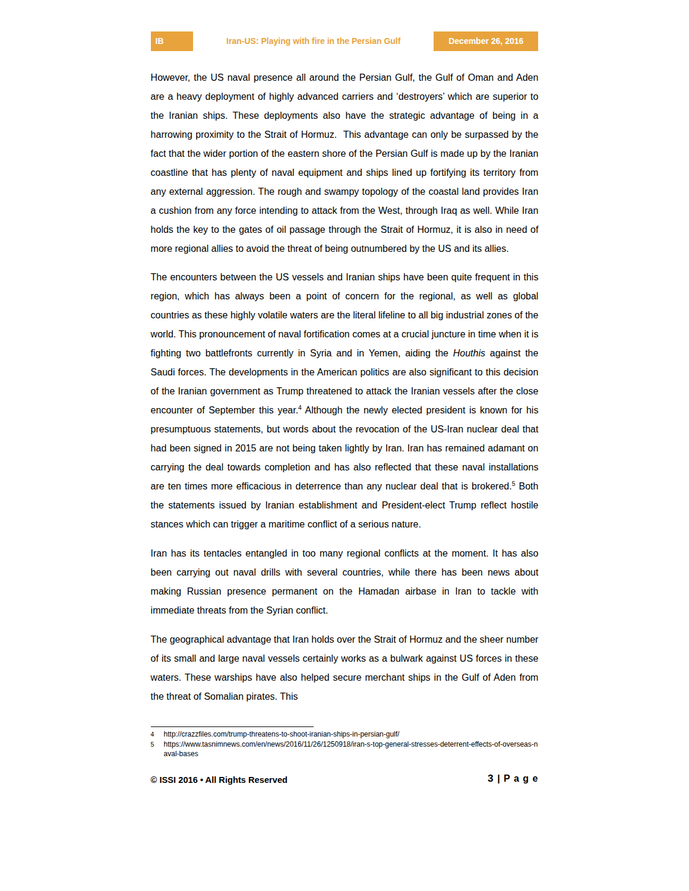IB
Iran-US: Playing with fire in the Persian Gulf
December 26, 2016
However, the US naval presence all around the Persian Gulf, the Gulf of Oman and Aden are a heavy deployment of highly advanced carriers and ‘destroyers’ which are superior to the Iranian ships. These deployments also have the strategic advantage of being in a harrowing proximity to the Strait of Hormuz. This advantage can only be surpassed by the fact that the wider portion of the eastern shore of the Persian Gulf is made up by the Iranian coastline that has plenty of naval equipment and ships lined up fortifying its territory from any external aggression. The rough and swampy topology of the coastal land provides Iran a cushion from any force intending to attack from the West, through Iraq as well. While Iran holds the key to the gates of oil passage through the Strait of Hormuz, it is also in need of more regional allies to avoid the threat of being outnumbered by the US and its allies.
The encounters between the US vessels and Iranian ships have been quite frequent in this region, which has always been a point of concern for the regional, as well as global countries as these highly volatile waters are the literal lifeline to all big industrial zones of the world. This pronouncement of naval fortification comes at a crucial juncture in time when it is fighting two battlefronts currently in Syria and in Yemen, aiding the Houthis against the Saudi forces. The developments in the American politics are also significant to this decision of the Iranian government as Trump threatened to attack the Iranian vessels after the close encounter of September this year.4 Although the newly elected president is known for his presumptuous statements, but words about the revocation of the US-Iran nuclear deal that had been signed in 2015 are not being taken lightly by Iran. Iran has remained adamant on carrying the deal towards completion and has also reflected that these naval installations are ten times more efficacious in deterrence than any nuclear deal that is brokered.5 Both the statements issued by Iranian establishment and President-elect Trump reflect hostile stances which can trigger a maritime conflict of a serious nature.
Iran has its tentacles entangled in too many regional conflicts at the moment. It has also been carrying out naval drills with several countries, while there has been news about making Russian presence permanent on the Hamadan airbase in Iran to tackle with immediate threats from the Syrian conflict.
The geographical advantage that Iran holds over the Strait of Hormuz and the sheer number of its small and large naval vessels certainly works as a bulwark against US forces in these waters. These warships have also helped secure merchant ships in the Gulf of Aden from the threat of Somalian pirates. This
4
http://crazzfiles.com/trump-threatens-to-shoot-iranian-ships-in-persian-gulf/
5
https://www.tasnimnews.com/en/news/2016/11/26/1250918/iran-s-top-general-stresses-deterrent-effects-of-overseas-naval-bases
© ISSI 2016 • All Rights Reserved
3 | P a g e